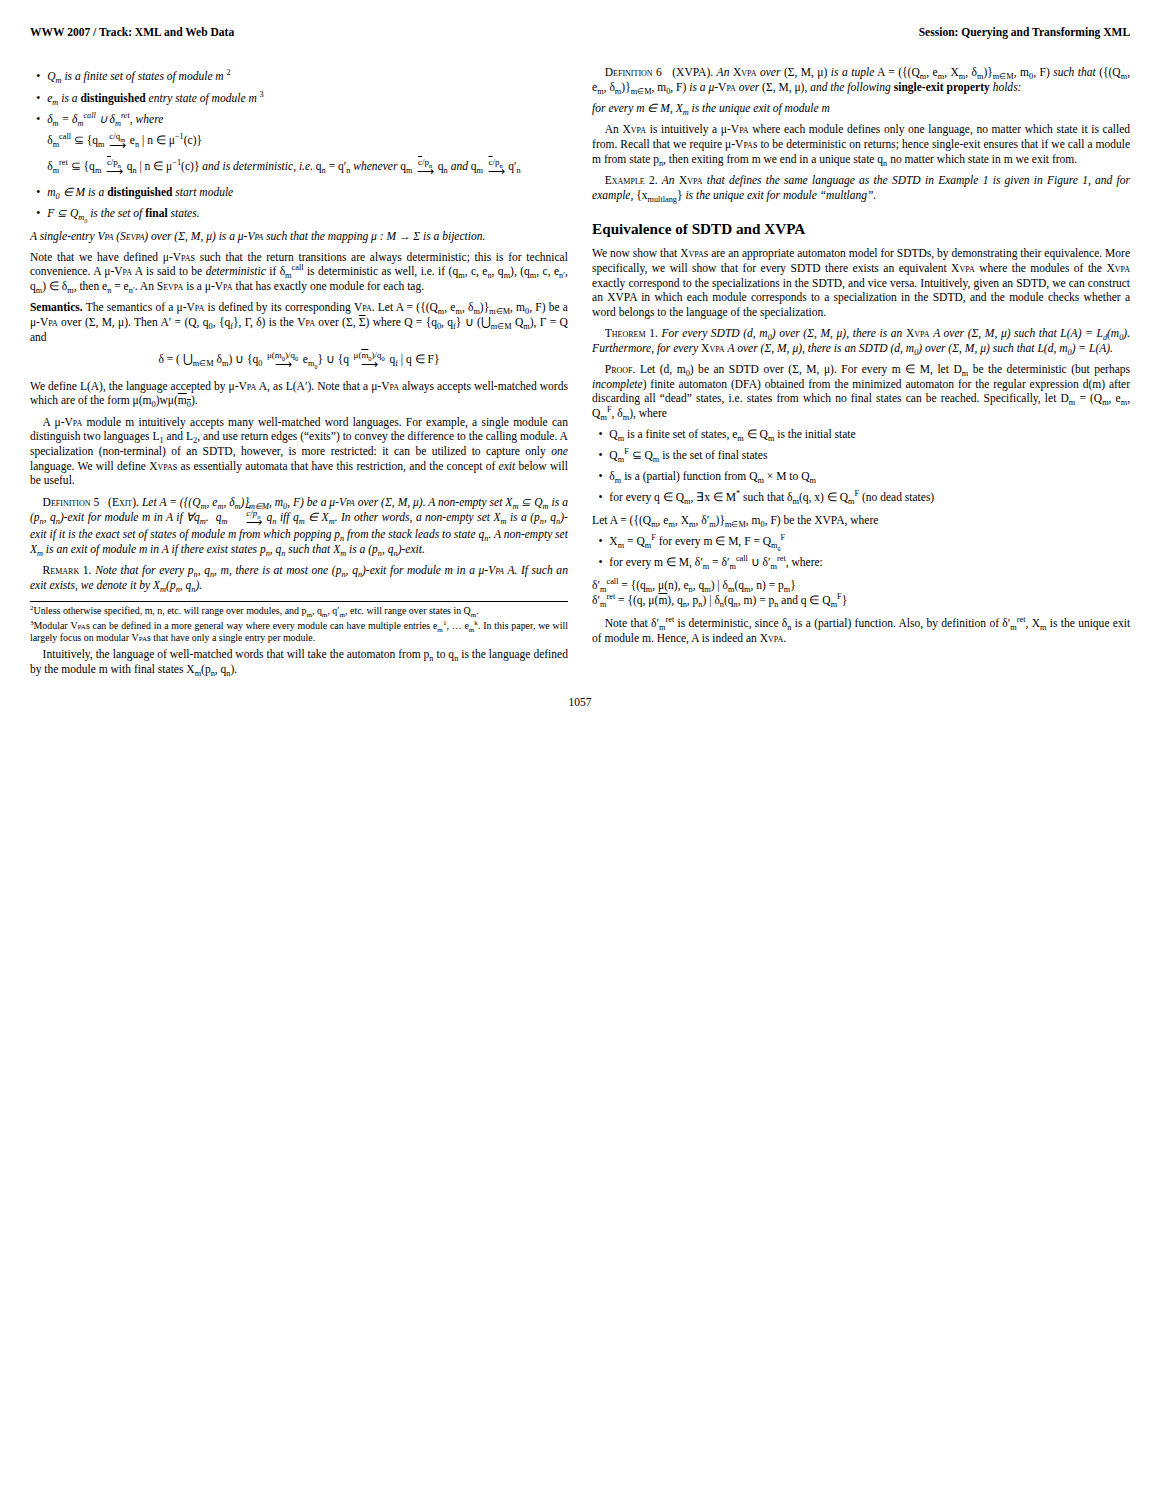WWW 2007 / Track: XML and Web Data Session: Querying and Transforming XML
Qm is a finite set of states of module m 2
em is a distinguished entry state of module m 3
δm = δmcall ∪ δmret, where
δmcall ⊆ {qm c/qm⟶ en | n ∈ μ−1(c)}
δmret ⊆ {qm c/pn⟶ qn | n ∈ μ−1(c)} and is deterministic, i.e. qn = q′n whenever qm c/pn⟶ qn and qm c/pn⟶ q′n
m0 ∈ M is a distinguished start module
F ⊆ Qm0 is the set of final states.
A single-entry Vpa (Sevpa) over (Σ, M, μ) is a μ-Vpa such that the mapping μ : M → Σ is a bijection.
Note that we have defined μ-Vpas such that the return transitions are always deterministic; this is for technical convenience. A μ-Vpa A is said to be deterministic if δmcall is deterministic as well, i.e. if (qm, c, en, qm), (qm, c, en′, qm) ∈ δm, then en = en′. An Sevpa is a μ-Vpa that has exactly one module for each tag.
Semantics. The semantics of a μ-Vpa is defined by its corresponding Vpa. Let A = ({(Qm, em, δm)}m∈M, m0, F) be a μ-Vpa over (Σ, M, μ). Then A′ = (Q, q0, {qf}, Γ, δ) is the Vpa over (Σ, Σ) where Q = {q0, qf} ∪ (⋃m∈M Qm), Γ = Q and
δ = ( ⋃m∈M δm) ∪ {q0 μ(m0)/q0⟶ em0} ∪ {q μ(m0)/q0⟶ qf | q ∈ F}
We define L(A), the language accepted by μ-Vpa A, as L(A′). Note that a μ-Vpa always accepts well-matched words which are of the form μ(m0)wμ(m0).
A μ-Vpa module m intuitively accepts many well-matched word languages. For example, a single module can distinguish two languages L1 and L2, and use return edges (“exits”) to convey the difference to the calling module. A specialization (non-terminal) of an SDTD, however, is more restricted: it can be utilized to capture only one language. We will define Xvpas as essentially automata that have this restriction, and the concept of exit below will be useful.
Definition 5 (Exit). Let A = ({(Qm, em, δm)}m∈M, m0, F) be a μ-Vpa over (Σ, M, μ). A non-empty set Xm ⊆ Qm is a (pn, qn)-exit for module m in A if ∀qm. qm c/pn⟶ qn iff qm ∈ Xm. In other words, a non-empty set Xm is a (pn, qn)-exit if it is the exact set of states of module m from which popping pn from the stack leads to state qn. A non-empty set Xm is an exit of module m in A if there exist states pn, qn such that Xm is a (pn, qn)-exit.
Remark 1. Note that for every pn, qn, m, there is at most one (pn, qn)-exit for module m in a μ-Vpa A. If such an exit exists, we denote it by Xm(pn, qn).
2Unless otherwise specified, m, n, etc. will range over modules, and pm, qm, q′m, etc. will range over states in Qm.
3Modular Vpas can be defined in a more general way where every module can have multiple entries em1, … emk. In this paper, we will largely focus on modular Vpas that have only a single entry per module.
Intuitively, the language of well-matched words that will take the automaton from pn to qn is the language defined by the module m with final states Xm(pn, qn).
Definition 6 (XVPA). An Xvpa over (Σ, M, μ) is a tuple A = ({(Qm, em, Xm, δm)}m∈M, m0, F) such that ({(Qm, em, δm)}m∈M, m0, F) is a μ-Vpa over (Σ, M, μ), and the following single-exit property holds:
for every m ∈ M, Xm is the unique exit of module m
An Xvpa is intuitively a μ-Vpa where each module defines only one language, no matter which state it is called from. Recall that we require μ-Vpas to be deterministic on returns; hence single-exit ensures that if we call a module m from state pn, then exiting from m we end in a unique state qn no matter which state in m we exit from.
Example 2. An Xvpa that defines the same language as the SDTD in Example 1 is given in Figure 1, and for example, {xmultlang} is the unique exit for module “multlang”.
Equivalence of SDTD and XVPA
We now show that Xvpas are an appropriate automaton model for SDTDs, by demonstrating their equivalence. More specifically, we will show that for every SDTD there exists an equivalent Xvpa where the modules of the Xvpa exactly correspond to the specializations in the SDTD, and vice versa. Intuitively, given an SDTD, we can construct an XVPA in which each module corresponds to a specialization in the SDTD, and the module checks whether a word belongs to the language of the specialization.
Theorem 1. For every SDTD (d, m0) over (Σ, M, μ), there is an Xvpa A over (Σ, M, μ) such that L(A) = Ld(m0). Furthermore, for every Xvpa A over (Σ, M, μ), there is an SDTD (d, m0) over (Σ, M, μ) such that L(d, m0) = L(A).
Proof. Let (d, m0) be an SDTD over (Σ, M, μ). For every m ∈ M, let Dm be the deterministic (but perhaps incomplete) finite automaton (DFA) obtained from the minimized automaton for the regular expression d(m) after discarding all “dead” states, i.e. states from which no final states can be reached. Specifically, let Dm = (Qm, em, QmF, δm), where
Qm is a finite set of states, em ∈ Qm is the initial state
QmF ⊆ Qm is the set of final states
δm is a (partial) function from Qm × M to Qm
for every q ∈ Qm, ∃x ∈ M* such that δm(q, x) ∈ QmF (no dead states)
Let A = ({(Qm, em, Xm, δ′m)}m∈M, m0, F) be the XVPA, where
Xm = QmF for every m ∈ M, F = Qm0F
for every m ∈ M, δ′m = δ′mcall ∪ δ′mret, where:
δ′mcall = {(qm, μ(n), en, qm) | δm(qm, n) = pm}
δ′mret = {(q, μ(m), qn, pn) | δn(qn, m) = pn and q ∈ QmF}
Note that δ′mret is deterministic, since δn is a (partial) function. Also, by definition of δ′mret, Xm is the unique exit of module m. Hence, A is indeed an Xvpa.
1057